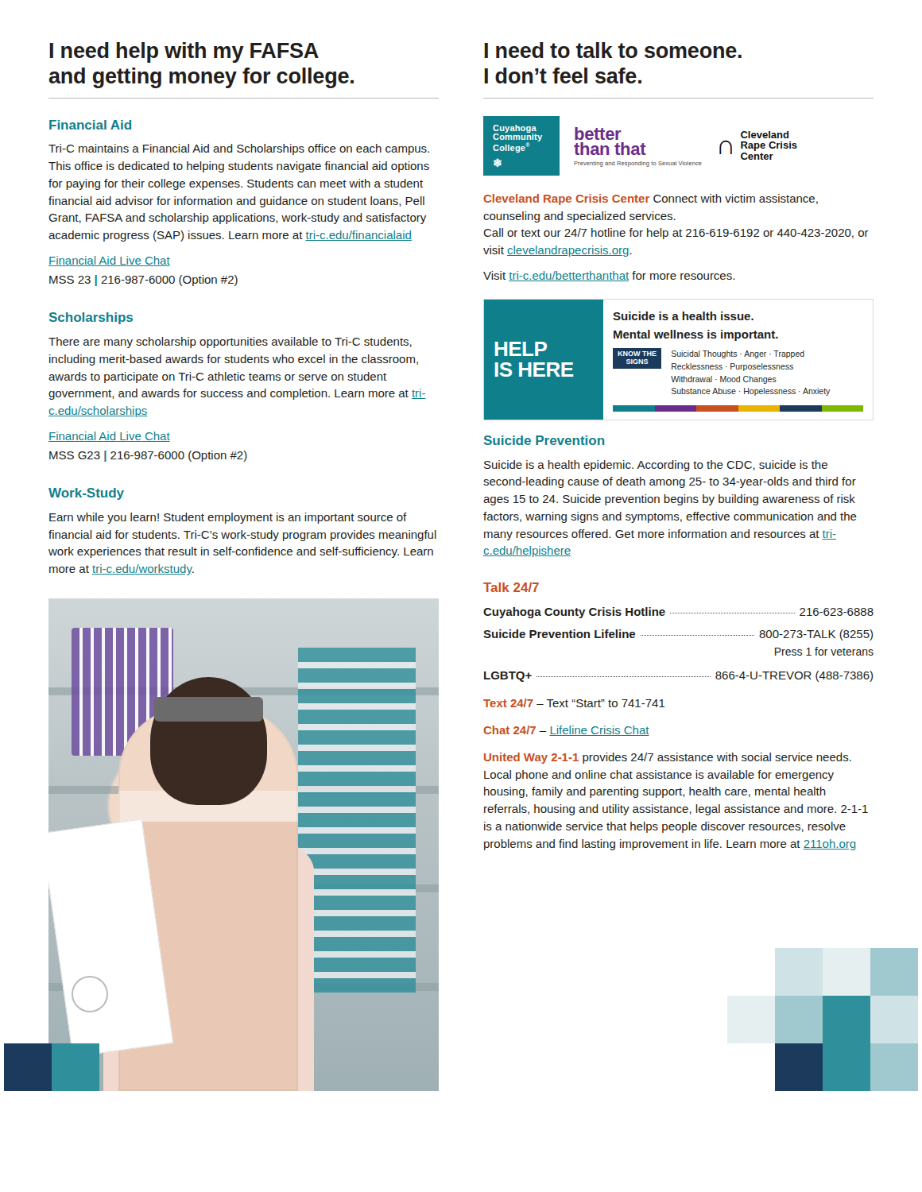I need help with my FAFSA
and getting money for college.
Financial Aid
Tri-C maintains a Financial Aid and Scholarships office on each campus. This office is dedicated to helping students navigate financial aid options for paying for their college expenses. Students can meet with a student financial aid advisor for information and guidance on student loans, Pell Grant, FAFSA and scholarship applications, work-study and satisfactory academic progress (SAP) issues. Learn more at tri-c.edu/financialaid
Financial Aid Live Chat
MSS 23 | 216-987-6000 (Option #2)
Scholarships
There are many scholarship opportunities available to Tri-C students, including merit-based awards for students who excel in the classroom, awards to participate on Tri-C athletic teams or serve on student government, and awards for success and completion. Learn more at tri-c.edu/scholarships
Financial Aid Live Chat
MSS G23 | 216-987-6000 (Option #2)
Work-Study
Earn while you learn! Student employment is an important source of financial aid for students. Tri-C’s work-study program provides meaningful work experiences that result in self-confidence and self-sufficiency. Learn more at tri-c.edu/workstudy.
I need to talk to someone.
I don’t feel safe.
Cuyahoga
Community
College® ❄
better than that Preventing and Responding to Sexual Violence
∩ Cleveland
Rape Crisis
Center
Cleveland Rape Crisis Center Connect with victim assistance, counseling and specialized services.
Call or text our 24/7 hotline for help at 216-619-6192 or 440-423-2020, or visit clevelandrapecrisis.org.
Visit tri-c.edu/betterthanthat for more resources.
HELP IS HERE
Suicide is a health issue.
Mental wellness is important.
KNOW THE
SIGNS Suicidal Thoughts · Anger · Trapped
Recklessness · Purposelessness
Withdrawal · Mood Changes
Substance Abuse · Hopelessness · Anxiety
Suicide Prevention
Suicide is a health epidemic. According to the CDC, suicide is the second-leading cause of death among 25- to 34-year-olds and third for ages 15 to 24. Suicide prevention begins by building awareness of risk factors, warning signs and symptoms, effective communication and the many resources offered. Get more information and resources at tri-c.edu/helpishere
Talk 24/7
Cuyahoga County Crisis Hotline 216-623-6888
Suicide Prevention Lifeline 800-273-TALK (8255)
Press 1 for veterans
LGBTQ+ 866-4-U-TREVOR (488-7386)
Text 24/7 – Text “Start” to 741-741
Chat 24/7 – Lifeline Crisis Chat
United Way 2-1-1 provides 24/7 assistance with social service needs. Local phone and online chat assistance is available for emergency housing, family and parenting support, health care, mental health referrals, housing and utility assistance, legal assistance and more. 2-1-1 is a nationwide service that helps people discover resources, resolve problems and find lasting improvement in life. Learn more at 211oh.org